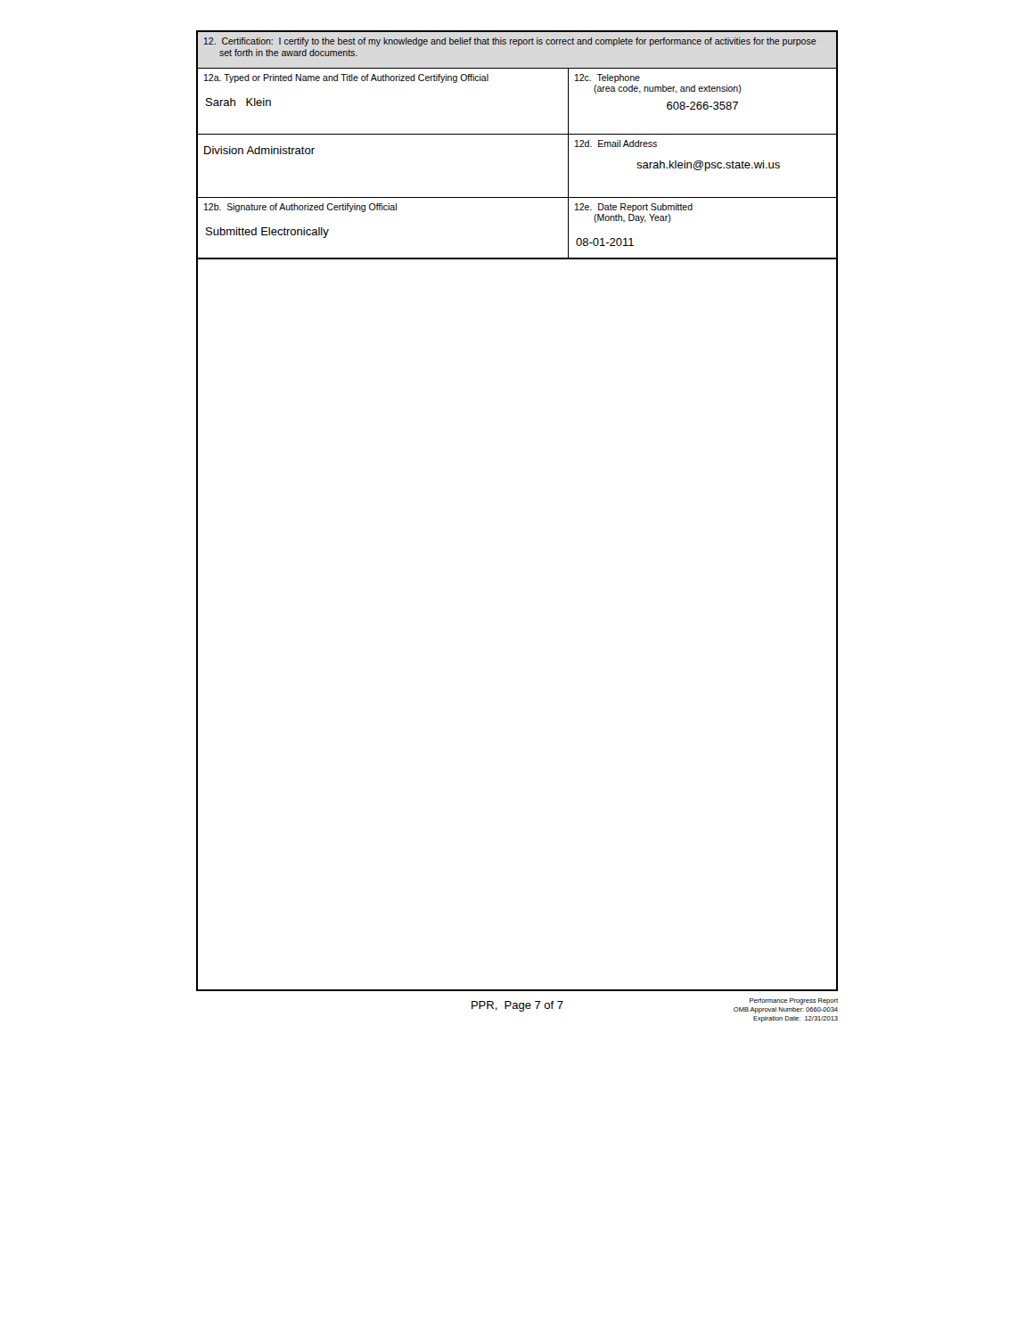| 12. Certification: I certify to the best of my knowledge and belief that this report is correct and complete for performance of activities for the purpose set forth in the award documents. |
| 12a. Typed or Printed Name and Title of Authorized Certifying Official Sarah Klein | 12c. Telephone (area code, number, and extension) 608-266-3587 |
| Division Administrator | 12d. Email Address sarah.klein@psc.state.wi.us |
| 12b. Signature of Authorized Certifying Official Submitted Electronically | 12e. Date Report Submitted (Month, Day, Year) 08-01-2011 |
PPR, Page 7 of 7
Performance Progress Report
OMB Approval Number: 0660-0034
Expiration Date: 12/31/2013